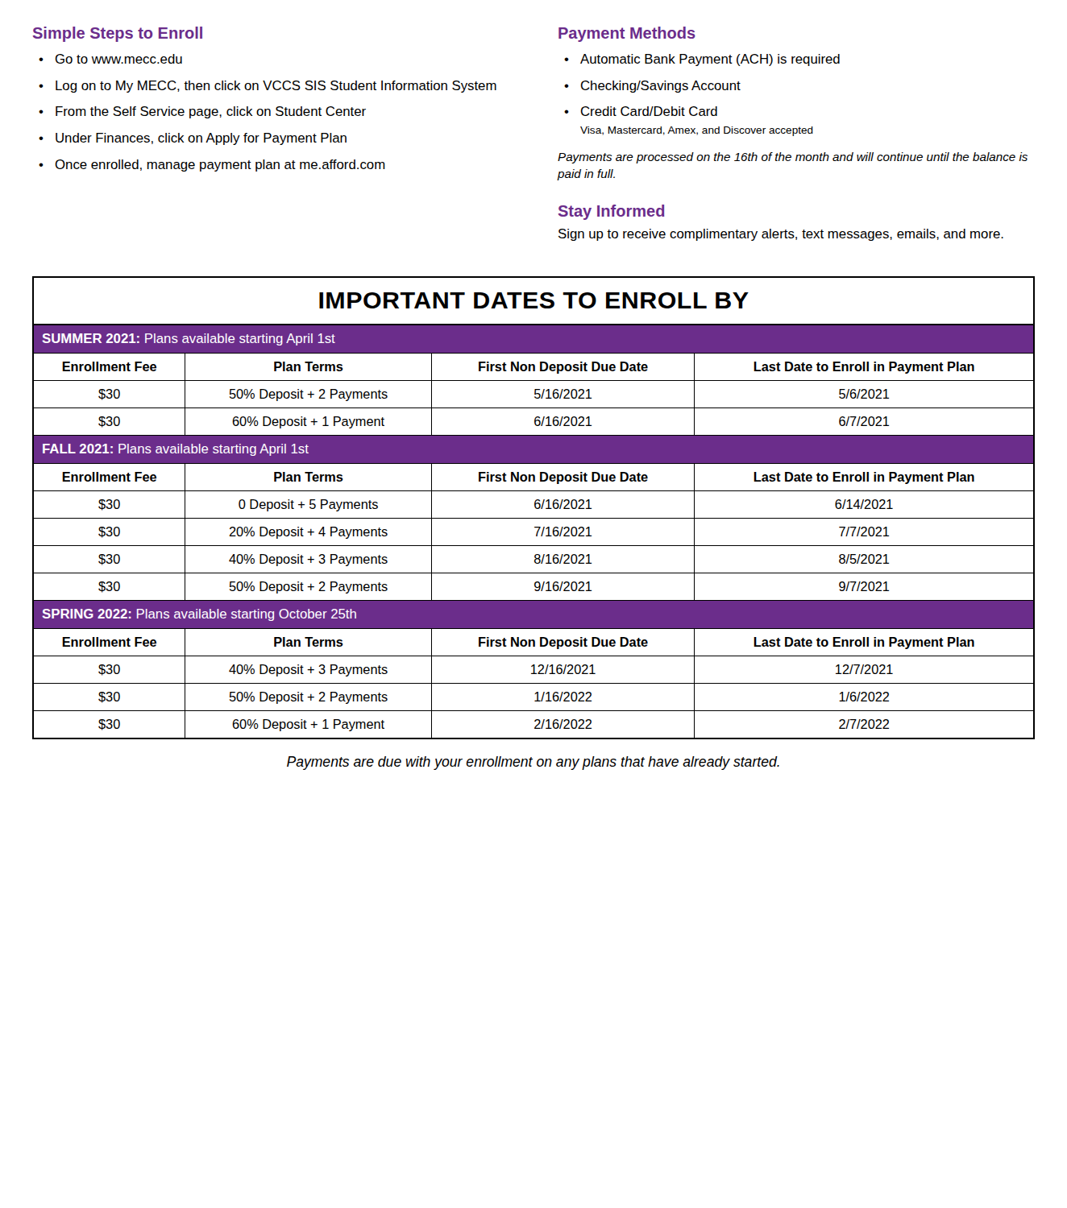Simple Steps to Enroll
Go to www.mecc.edu
Log on to My MECC, then click on VCCS SIS Student Information System
From the Self Service page, click on Student Center
Under Finances, click on Apply for Payment Plan
Once enrolled, manage payment plan at me.afford.com
Payment Methods
Automatic Bank Payment (ACH) is required
Checking/Savings Account
Credit Card/Debit Card Visa, Mastercard, Amex, and Discover accepted
Payments are processed on the 16th of the month and will continue until the balance is paid in full.
Stay Informed
Sign up to receive complimentary alerts, text messages, emails, and more.
IMPORTANT DATES TO ENROLL BY
| SUMMER 2021: Plans available starting April 1st |
| Enrollment Fee | Plan Terms | First Non Deposit Due Date | Last Date to Enroll in Payment Plan |
| $30 | 50% Deposit + 2 Payments | 5/16/2021 | 5/6/2021 |
| $30 | 60% Deposit + 1 Payment | 6/16/2021 | 6/7/2021 |
| FALL 2021: Plans available starting April 1st |
| Enrollment Fee | Plan Terms | First Non Deposit Due Date | Last Date to Enroll in Payment Plan |
| $30 | 0 Deposit + 5 Payments | 6/16/2021 | 6/14/2021 |
| $30 | 20% Deposit + 4 Payments | 7/16/2021 | 7/7/2021 |
| $30 | 40% Deposit + 3 Payments | 8/16/2021 | 8/5/2021 |
| $30 | 50% Deposit + 2 Payments | 9/16/2021 | 9/7/2021 |
| SPRING 2022: Plans available starting October 25th |
| Enrollment Fee | Plan Terms | First Non Deposit Due Date | Last Date to Enroll in Payment Plan |
| $30 | 40% Deposit + 3 Payments | 12/16/2021 | 12/7/2021 |
| $30 | 50% Deposit + 2 Payments | 1/16/2022 | 1/6/2022 |
| $30 | 60% Deposit + 1 Payment | 2/16/2022 | 2/7/2022 |
Payments are due with your enrollment on any plans that have already started.